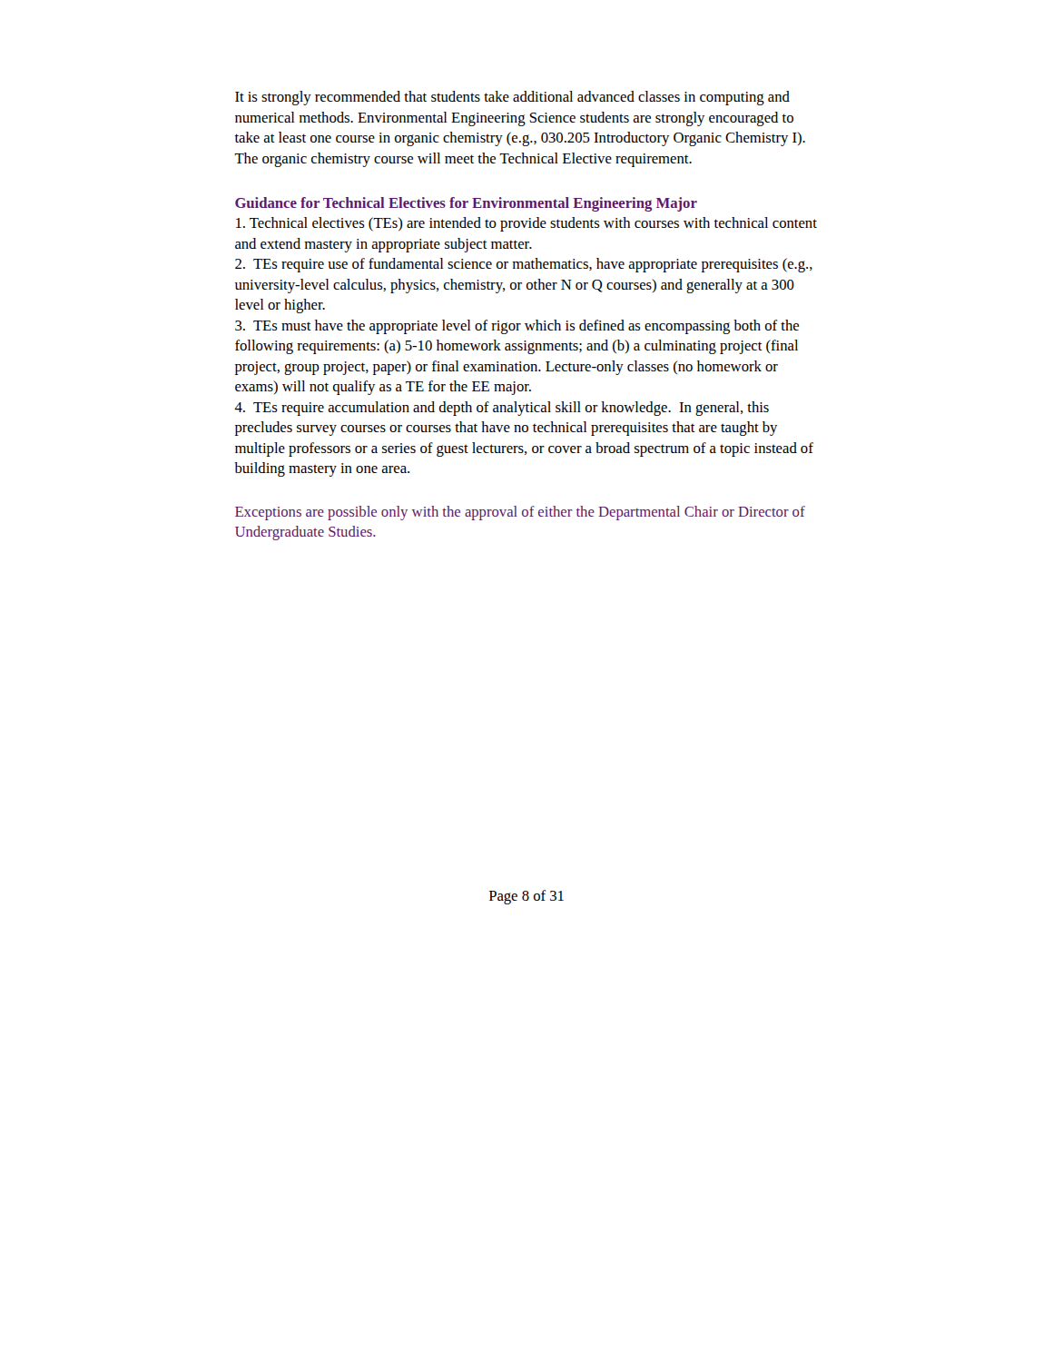It is strongly recommended that students take additional advanced classes in computing and numerical methods. Environmental Engineering Science students are strongly encouraged to take at least one course in organic chemistry (e.g., 030.205 Introductory Organic Chemistry I). The organic chemistry course will meet the Technical Elective requirement.
Guidance for Technical Electives for Environmental Engineering Major
1. Technical electives (TEs) are intended to provide students with courses with technical content and extend mastery in appropriate subject matter.
2. TEs require use of fundamental science or mathematics, have appropriate prerequisites (e.g., university-level calculus, physics, chemistry, or other N or Q courses) and generally at a 300 level or higher.
3. TEs must have the appropriate level of rigor which is defined as encompassing both of the following requirements: (a) 5-10 homework assignments; and (b) a culminating project (final project, group project, paper) or final examination. Lecture-only classes (no homework or exams) will not qualify as a TE for the EE major.
4. TEs require accumulation and depth of analytical skill or knowledge. In general, this precludes survey courses or courses that have no technical prerequisites that are taught by multiple professors or a series of guest lecturers, or cover a broad spectrum of a topic instead of building mastery in one area.
Exceptions are possible only with the approval of either the Departmental Chair or Director of Undergraduate Studies.
Page 8 of 31